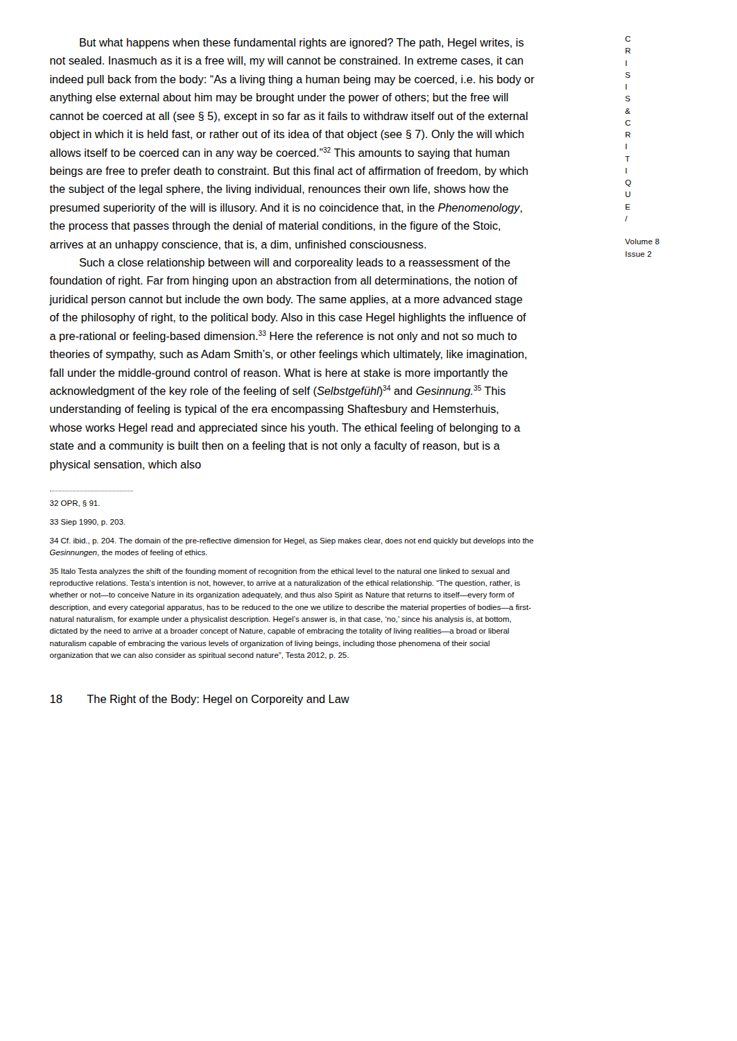C R I S I S & C R I T I Q U E /
Volume 8
Issue 2
But what happens when these fundamental rights are ignored? The path, Hegel writes, is not sealed. Inasmuch as it is a free will, my will cannot be constrained. In extreme cases, it can indeed pull back from the body: “As a living thing a human being may be coerced, i.e. his body or anything else external about him may be brought under the power of others; but the free will cannot be coerced at all (see § 5), except in so far as it fails to withdraw itself out of the external object in which it is held fast, or rather out of its idea of that object (see § 7). Only the will which allows itself to be coerced can in any way be coerced.”32 This amounts to saying that human beings are free to prefer death to constraint. But this final act of affirmation of freedom, by which the subject of the legal sphere, the living individual, renounces their own life, shows how the presumed superiority of the will is illusory. And it is no coincidence that, in the Phenomenology, the process that passes through the denial of material conditions, in the figure of the Stoic, arrives at an unhappy conscience, that is, a dim, unfinished consciousness.
Such a close relationship between will and corporeality leads to a reassessment of the foundation of right. Far from hinging upon an abstraction from all determinations, the notion of juridical person cannot but include the own body. The same applies, at a more advanced stage of the philosophy of right, to the political body. Also in this case Hegel highlights the influence of a pre-rational or feeling-based dimension.33 Here the reference is not only and not so much to theories of sympathy, such as Adam Smith’s, or other feelings which ultimately, like imagination, fall under the middle-ground control of reason. What is here at stake is more importantly the acknowledgment of the key role of the feeling of self (Selbstgefühl)34 and Gesinnung.35 This understanding of feeling is typical of the era encompassing Shaftesbury and Hemsterhuis, whose works Hegel read and appreciated since his youth. The ethical feeling of belonging to a state and a community is built then on a feeling that is not only a faculty of reason, but is a physical sensation, which also
32 OPR, § 91.
33 Siep 1990, p. 203.
34 Cf. ibid., p. 204. The domain of the pre-reflective dimension for Hegel, as Siep makes clear, does not end quickly but develops into the Gesinnungen, the modes of feeling of ethics.
35 Italo Testa analyzes the shift of the founding moment of recognition from the ethical level to the natural one linked to sexual and reproductive relations. Testa’s intention is not, however, to arrive at a naturalization of the ethical relationship. “The question, rather, is whether or not—to conceive Nature in its organization adequately, and thus also Spirit as Nature that returns to itself—every form of description, and every categorial apparatus, has to be reduced to the one we utilize to describe the material properties of bodies—a first-natural naturalism, for example under a physicalist description. Hegel’s answer is, in that case, ‘no,’ since his analysis is, at bottom, dictated by the need to arrive at a broader concept of Nature, capable of embracing the totality of living realities—a broad or liberal naturalism capable of embracing the various levels of organization of living beings, including those phenomena of their social organization that we can also consider as spiritual second nature”, Testa 2012, p. 25.
18 The Right of the Body: Hegel on Corporeity and Law